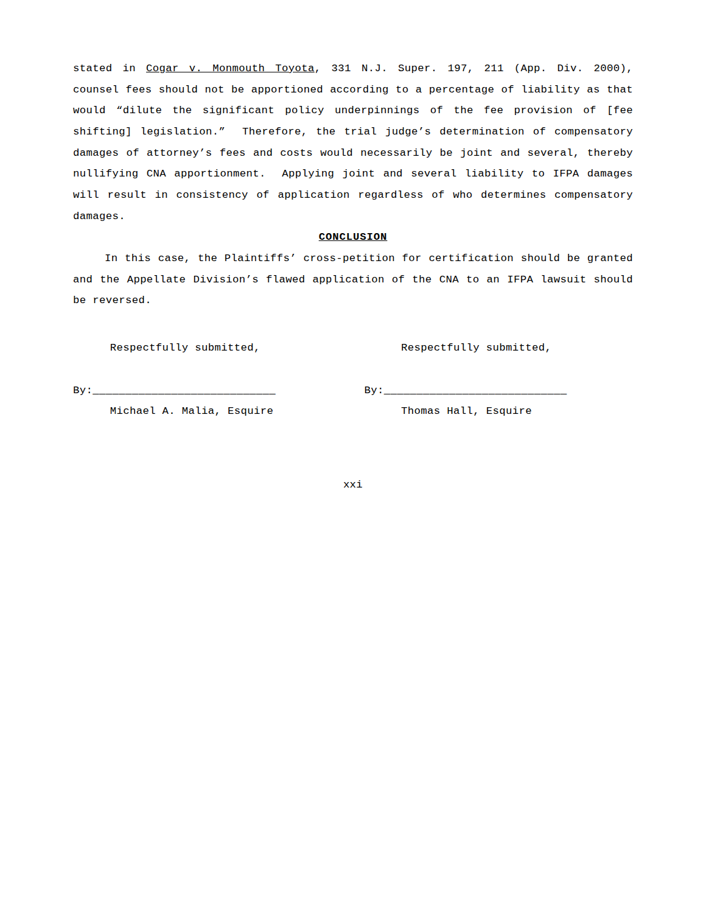stated in Cogar v. Monmouth Toyota, 331 N.J. Super. 197, 211 (App. Div. 2000), counsel fees should not be apportioned according to a percentage of liability as that would “dilute the significant policy underpinnings of the fee provision of [fee shifting] legislation.” Therefore, the trial judge’s determination of compensatory damages of attorney’s fees and costs would necessarily be joint and several, thereby nullifying CNA apportionment. Applying joint and several liability to IFPA damages will result in consistency of application regardless of who determines compensatory damages.
CONCLUSION
In this case, the Plaintiffs’ cross-petition for certification should be granted and the Appellate Division’s flawed application of the CNA to an IFPA lawsuit should be reversed.
Respectfully submitted,
By:____________________________
Michael A. Malia, Esquire
Respectfully submitted,
By:____________________________
Thomas Hall, Esquire
xxi